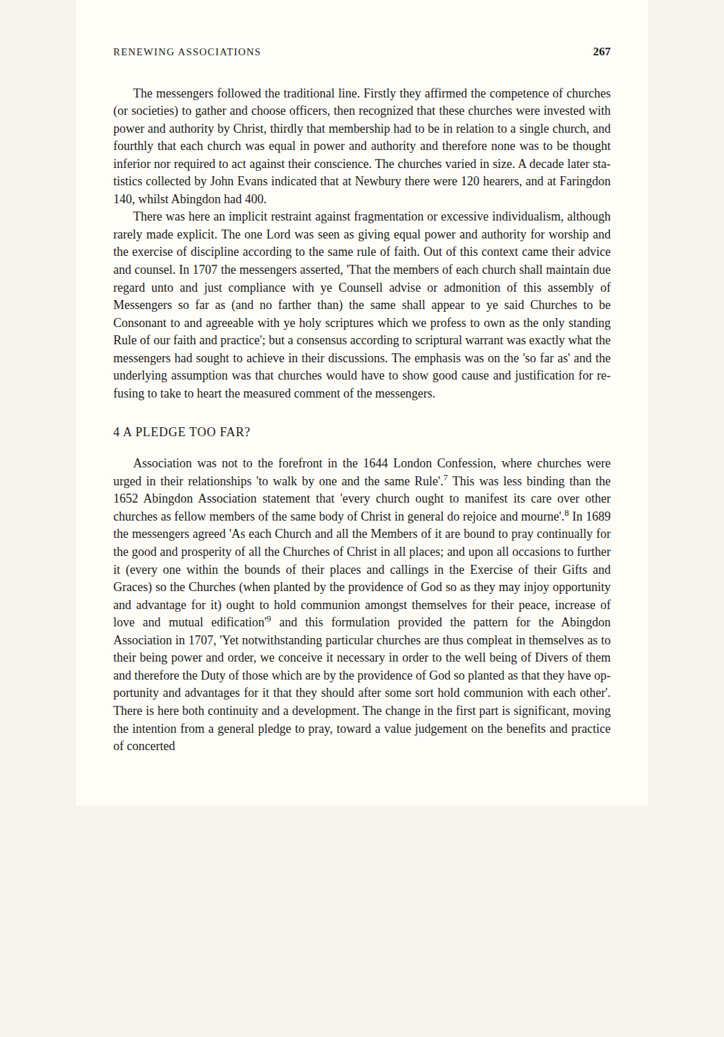Renewing Associations 267
The messengers followed the traditional line. Firstly they affirmed the competence of churches (or societies) to gather and choose officers, then recognized that these churches were invested with power and authority by Christ, thirdly that membership had to be in relation to a single church, and fourthly that each church was equal in power and authority and therefore none was to be thought inferior nor required to act against their conscience. The churches varied in size. A decade later statistics collected by John Evans indicated that at Newbury there were 120 hearers, and at Faringdon 140, whilst Abingdon had 400.
There was here an implicit restraint against fragmentation or excessive individualism, although rarely made explicit. The one Lord was seen as giving equal power and authority for worship and the exercise of discipline according to the same rule of faith. Out of this context came their advice and counsel. In 1707 the messengers asserted, 'That the members of each church shall maintain due regard unto and just compliance with ye Counsell advise or admonition of this assembly of Messengers so far as (and no farther than) the same shall appear to ye said Churches to be Consonant to and agreeable with ye holy scriptures which we profess to own as the only standing Rule of our faith and practice'; but a consensus according to scriptural warrant was exactly what the messengers had sought to achieve in their discussions. The emphasis was on the 'so far as' and the underlying assumption was that churches would have to show good cause and justification for refusing to take to heart the measured comment of the messengers.
4 A Pledge Too Far?
Association was not to the forefront in the 1644 London Confession, where churches were urged in their relationships 'to walk by one and the same Rule'.7 This was less binding than the 1652 Abingdon Association statement that 'every church ought to manifest its care over other churches as fellow members of the same body of Christ in general do rejoice and mourne'.8 In 1689 the messengers agreed 'As each Church and all the Members of it are bound to pray continually for the good and prosperity of all the Churches of Christ in all places; and upon all occasions to further it (every one within the bounds of their places and callings in the Exercise of their Gifts and Graces) so the Churches (when planted by the providence of God so as they may injoy opportunity and advantage for it) ought to hold communion amongst themselves for their peace, increase of love and mutual edification'9 and this formulation provided the pattern for the Abingdon Association in 1707, 'Yet notwithstanding particular churches are thus compleat in themselves as to their being power and order, we conceive it necessary in order to the well being of Divers of them and therefore the Duty of those which are by the providence of God so planted as that they have opportunity and advantages for it that they should after some sort hold communion with each other'. There is here both continuity and a development. The change in the first part is significant, moving the intention from a general pledge to pray, toward a value judgement on the benefits and practice of concerted